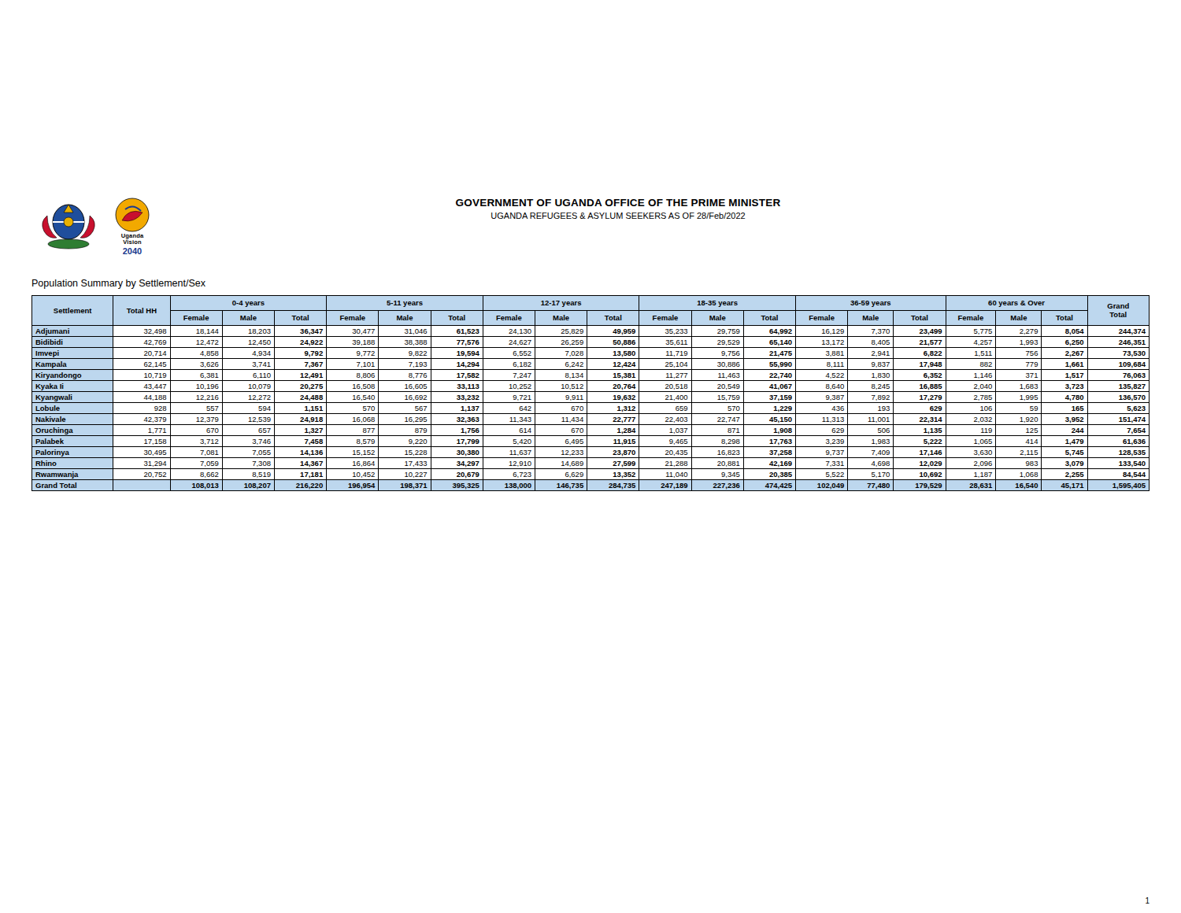Uganda
Vision
2040
GOVERNMENT OF UGANDA OFFICE OF THE PRIME MINISTER
UGANDA REFUGEES & ASYLUM SEEKERS AS OF 28/Feb/2022
Population Summary by Settlement/Sex
| Settlement | Total HH | 0-4 years | 5-11 years | 12-17 years | 18-35 years | 36-59 years | 60 years & Over | Grand Total |
| --- | --- | --- | --- | --- | --- | --- | --- | --- |
| Female | Male | Total | Female | Male | Total | Female | Male | Total | Female | Male | Total | Female | Male | Total | Female | Male | Total |
| Adjumani | 32,498 | 18,144 | 18,203 | 36,347 | 30,477 | 31,046 | 61,523 | 24,130 | 25,829 | 49,959 | 35,233 | 29,759 | 64,992 | 16,129 | 7,370 | 23,499 | 5,775 | 2,279 | 8,054 | 244,374 |
| Bidibidi | 42,769 | 12,472 | 12,450 | 24,922 | 39,188 | 38,388 | 77,576 | 24,627 | 26,259 | 50,886 | 35,611 | 29,529 | 65,140 | 13,172 | 8,405 | 21,577 | 4,257 | 1,993 | 6,250 | 246,351 |
| Imvepi | 20,714 | 4,858 | 4,934 | 9,792 | 9,772 | 9,822 | 19,594 | 6,552 | 7,028 | 13,580 | 11,719 | 9,756 | 21,475 | 3,881 | 2,941 | 6,822 | 1,511 | 756 | 2,267 | 73,530 |
| Kampala | 62,145 | 3,626 | 3,741 | 7,367 | 7,101 | 7,193 | 14,294 | 6,182 | 6,242 | 12,424 | 25,104 | 30,886 | 55,990 | 8,111 | 9,837 | 17,948 | 882 | 779 | 1,661 | 109,684 |
| Kiryandongo | 10,719 | 6,381 | 6,110 | 12,491 | 8,806 | 8,776 | 17,582 | 7,247 | 8,134 | 15,381 | 11,277 | 11,463 | 22,740 | 4,522 | 1,830 | 6,352 | 1,146 | 371 | 1,517 | 76,063 |
| Kyaka Ii | 43,447 | 10,196 | 10,079 | 20,275 | 16,508 | 16,605 | 33,113 | 10,252 | 10,512 | 20,764 | 20,518 | 20,549 | 41,067 | 8,640 | 8,245 | 16,885 | 2,040 | 1,683 | 3,723 | 135,827 |
| Kyangwali | 44,188 | 12,216 | 12,272 | 24,488 | 16,540 | 16,692 | 33,232 | 9,721 | 9,911 | 19,632 | 21,400 | 15,759 | 37,159 | 9,387 | 7,892 | 17,279 | 2,785 | 1,995 | 4,780 | 136,570 |
| Lobule | 928 | 557 | 594 | 1,151 | 570 | 567 | 1,137 | 642 | 670 | 1,312 | 659 | 570 | 1,229 | 436 | 193 | 629 | 106 | 59 | 165 | 5,623 |
| Nakivale | 42,379 | 12,379 | 12,539 | 24,918 | 16,068 | 16,295 | 32,363 | 11,343 | 11,434 | 22,777 | 22,403 | 22,747 | 45,150 | 11,313 | 11,001 | 22,314 | 2,032 | 1,920 | 3,952 | 151,474 |
| Oruchinga | 1,771 | 670 | 657 | 1,327 | 877 | 879 | 1,756 | 614 | 670 | 1,284 | 1,037 | 871 | 1,908 | 629 | 506 | 1,135 | 119 | 125 | 244 | 7,654 |
| Palabek | 17,158 | 3,712 | 3,746 | 7,458 | 8,579 | 9,220 | 17,799 | 5,420 | 6,495 | 11,915 | 9,465 | 8,298 | 17,763 | 3,239 | 1,983 | 5,222 | 1,065 | 414 | 1,479 | 61,636 |
| Palorinya | 30,495 | 7,081 | 7,055 | 14,136 | 15,152 | 15,228 | 30,380 | 11,637 | 12,233 | 23,870 | 20,435 | 16,823 | 37,258 | 9,737 | 7,409 | 17,146 | 3,630 | 2,115 | 5,745 | 128,535 |
| Rhino | 31,294 | 7,059 | 7,308 | 14,367 | 16,864 | 17,433 | 34,297 | 12,910 | 14,689 | 27,599 | 21,288 | 20,881 | 42,169 | 7,331 | 4,698 | 12,029 | 2,096 | 983 | 3,079 | 133,540 |
| Rwamwanja | 20,752 | 8,662 | 8,519 | 17,181 | 10,452 | 10,227 | 20,679 | 6,723 | 6,629 | 13,352 | 11,040 | 9,345 | 20,385 | 5,522 | 5,170 | 10,692 | 1,187 | 1,068 | 2,255 | 84,544 |
| Grand Total | | 108,013 | 108,207 | 216,220 | 196,954 | 198,371 | 395,325 | 138,000 | 146,735 | 284,735 | 247,189 | 227,236 | 474,425 | 102,049 | 77,480 | 179,529 | 28,631 | 16,540 | 45,171 | 1,595,405 |
1